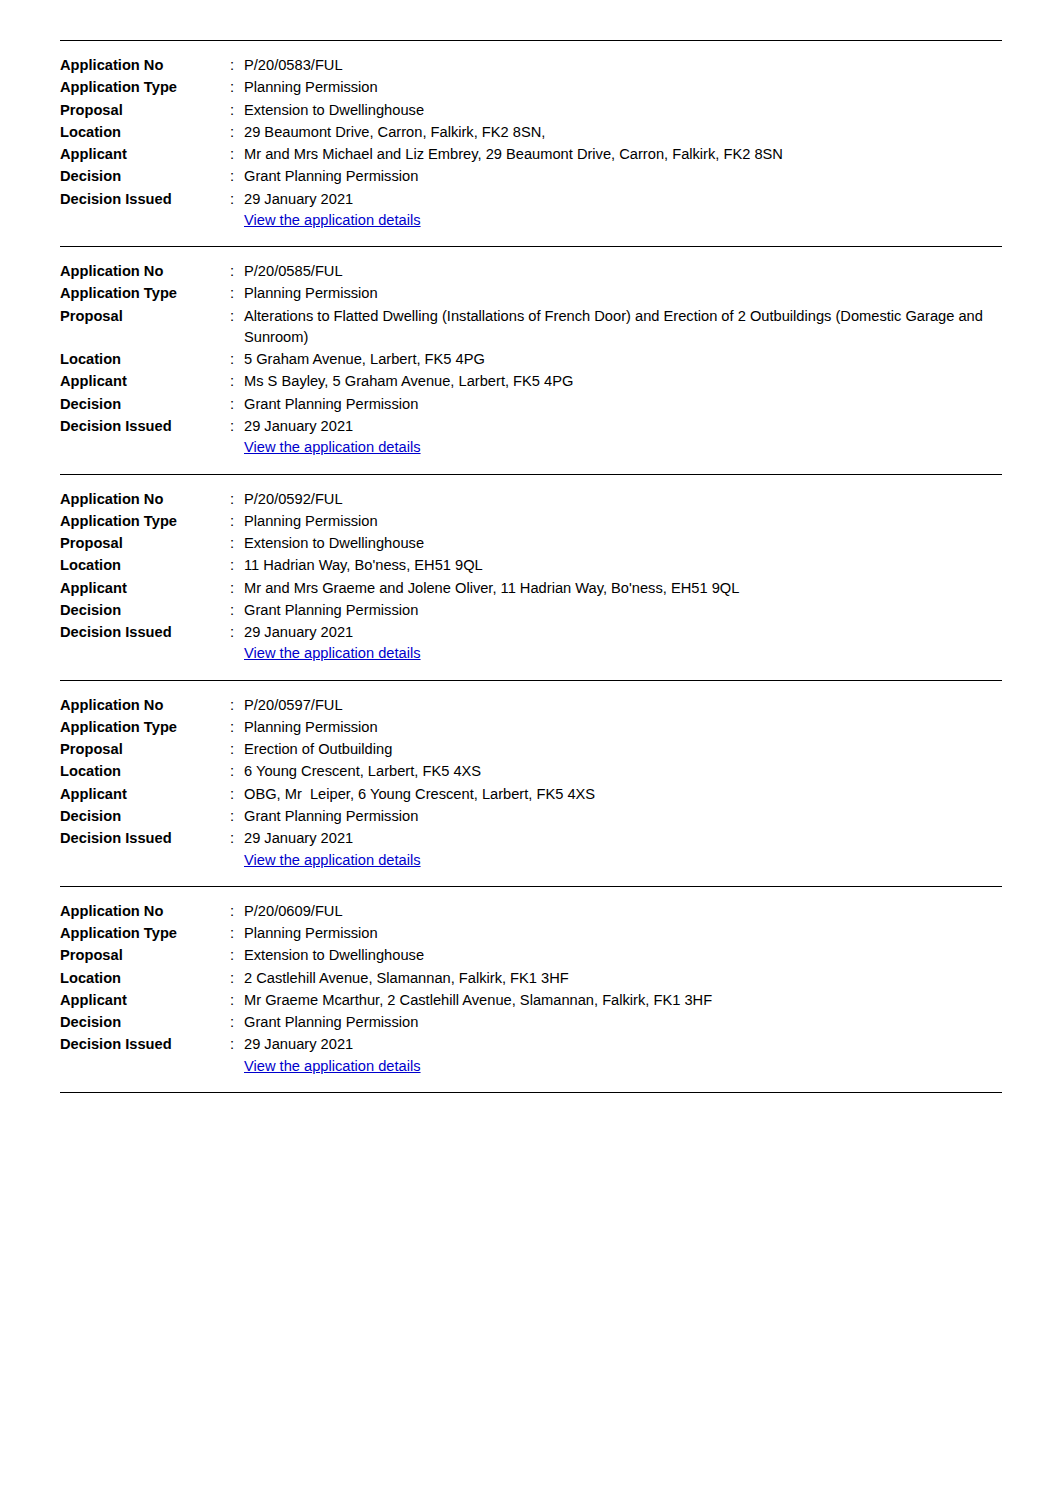| Application No | : | P/20/0583/FUL |
| Application Type | : | Planning Permission |
| Proposal | : | Extension to Dwellinghouse |
| Location | : | 29 Beaumont Drive, Carron, Falkirk, FK2 8SN, |
| Applicant | : | Mr and Mrs Michael and Liz Embrey, 29 Beaumont Drive, Carron, Falkirk, FK2 8SN |
| Decision | : | Grant Planning Permission |
| Decision Issued | : | 29 January 2021 View the application details |
| Application No | : | P/20/0585/FUL |
| Application Type | : | Planning Permission |
| Proposal | : | Alterations to Flatted Dwelling (Installations of French Door) and Erection of 2 Outbuildings (Domestic Garage and Sunroom) |
| Location | : | 5 Graham Avenue, Larbert, FK5 4PG |
| Applicant | : | Ms S Bayley, 5 Graham Avenue, Larbert, FK5 4PG |
| Decision | : | Grant Planning Permission |
| Decision Issued | : | 29 January 2021 View the application details |
| Application No | : | P/20/0592/FUL |
| Application Type | : | Planning Permission |
| Proposal | : | Extension to Dwellinghouse |
| Location | : | 11 Hadrian Way, Bo'ness, EH51 9QL |
| Applicant | : | Mr and Mrs Graeme and Jolene Oliver, 11 Hadrian Way, Bo'ness, EH51 9QL |
| Decision | : | Grant Planning Permission |
| Decision Issued | : | 29 January 2021 View the application details |
| Application No | : | P/20/0597/FUL |
| Application Type | : | Planning Permission |
| Proposal | : | Erection of Outbuilding |
| Location | : | 6 Young Crescent, Larbert, FK5 4XS |
| Applicant | : | OBG, Mr Leiper, 6 Young Crescent, Larbert, FK5 4XS |
| Decision | : | Grant Planning Permission |
| Decision Issued | : | 29 January 2021 View the application details |
| Application No | : | P/20/0609/FUL |
| Application Type | : | Planning Permission |
| Proposal | : | Extension to Dwellinghouse |
| Location | : | 2 Castlehill Avenue, Slamannan, Falkirk, FK1 3HF |
| Applicant | : | Mr Graeme Mcarthur, 2 Castlehill Avenue, Slamannan, Falkirk, FK1 3HF |
| Decision | : | Grant Planning Permission |
| Decision Issued | : | 29 January 2021 View the application details |